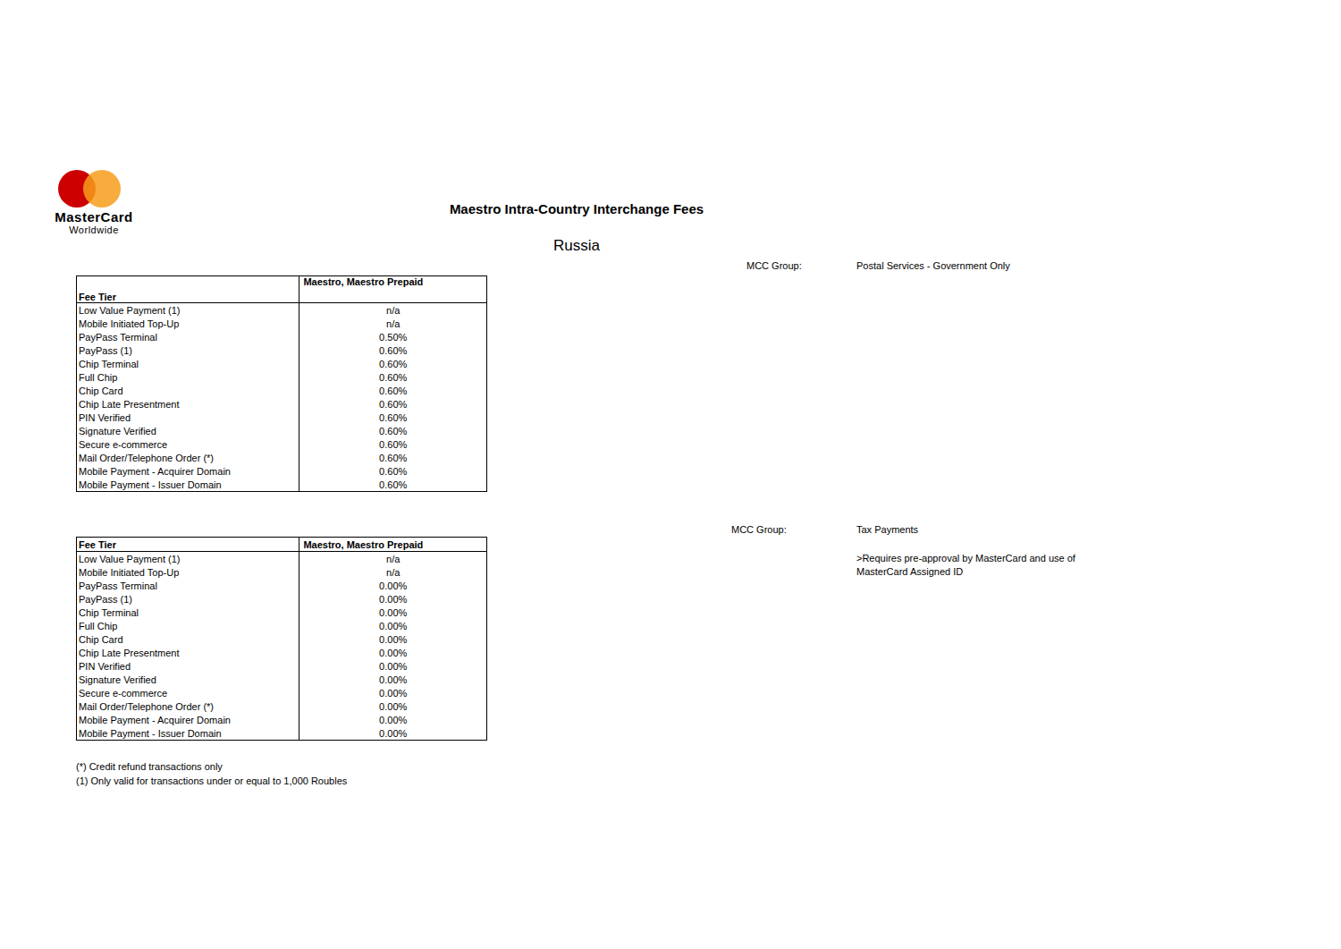MasterCard
Worldwide
Maestro Intra-Country Interchange Fees
Russia
MCC Group:
Postal Services - Government Only
| Fee Tier | Maestro, Maestro Prepaid |
| Low Value Payment (1) | n/a |
| Mobile Initiated Top-Up | n/a |
| PayPass Terminal | 0.50% |
| PayPass (1) | 0.60% |
| Chip Terminal | 0.60% |
| Full Chip | 0.60% |
| Chip Card | 0.60% |
| Chip Late Presentment | 0.60% |
| PIN Verified | 0.60% |
| Signature Verified | 0.60% |
| Secure e-commerce | 0.60% |
| Mail Order/Telephone Order (*) | 0.60% |
| Mobile Payment - Acquirer Domain | 0.60% |
| Mobile Payment - Issuer Domain | 0.60% |
MCC Group:
Tax Payments
>Requires pre-approval by MasterCard and use of MasterCard Assigned ID
| Fee Tier | Maestro, Maestro Prepaid |
| Low Value Payment (1) | n/a |
| Mobile Initiated Top-Up | n/a |
| PayPass Terminal | 0.00% |
| PayPass (1) | 0.00% |
| Chip Terminal | 0.00% |
| Full Chip | 0.00% |
| Chip Card | 0.00% |
| Chip Late Presentment | 0.00% |
| PIN Verified | 0.00% |
| Signature Verified | 0.00% |
| Secure e-commerce | 0.00% |
| Mail Order/Telephone Order (*) | 0.00% |
| Mobile Payment - Acquirer Domain | 0.00% |
| Mobile Payment - Issuer Domain | 0.00% |
(*) Credit refund transactions only
(1) Only valid for transactions under or equal to 1,000 Roubles